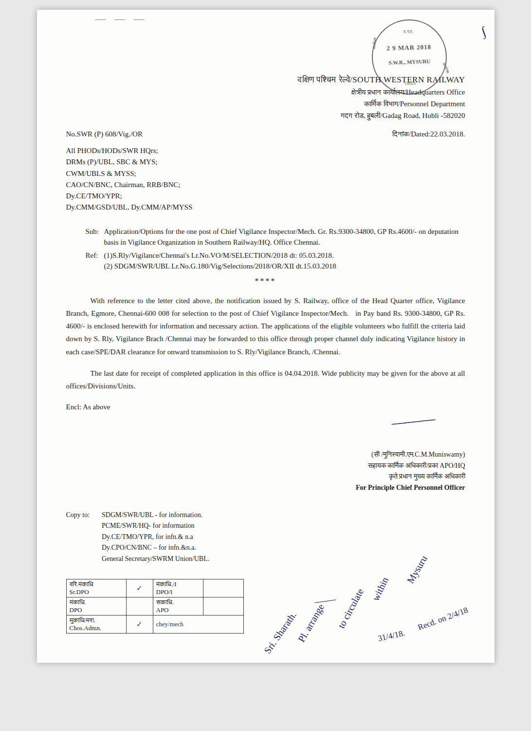— — —
∫
द.प.र.
कार्यालय
2 9 MAR 2018
S.W.R., MYSURU
कार्यालय
Office
दक्षिण पश्चिम रेल्वे/SOUTH WESTERN RAILWAY
क्षेत्रीय प्रधान कार्यालय/Headquarters Office
कार्मिक विभाग/Personnel Department
गदग रोड, हुबली/Gadag Road, Hubli -582020
No.SWR (P) 608/Vig./OR
दिनांक/Dated:22.03.2018.
All PHODs/HODs/SWR HQrs;
DRMs (P)/UBL, SBC & MYS;
CWM/UBLS & MYSS;
CAO/CN/BNC, Chairman, RRB/BNC;
Dy.CE/TMO/YPR;
Dy.CMM/GSD/UBL, Dy.CMM/AP/MYSS
Sub: Application/Options for the one post of Chief Vigilance Inspector/Mech. Gr. Rs.9300-34800, GP Rs.4600/- on deputation basis in Vigilance Organization in Southern Railway/HQ. Office Chennai.
Ref:(1)S.Rly/Vigilance/Chennai's Lr.No.VO/M/SELECTION/2018 dt: 05.03.2018.
(2) SDGM/SWR/UBL Lr.No.G.180/Vig/Selections/2018/OR/XII dt.15.03.2018
****
With reference to the letter cited above, the notification issued by S. Railway, office of the Head Quarter office, Vigilance Branch, Egmore, Chennai-600 008 for selection to the post of Chief Vigilance Inspector/Mech. in Pay band Rs. 9300-34800, GP Rs. 4600/- is enclosed herewith for information and necessary action. The applications of the eligible volunteers who fulfill the criteria laid down by S. Rly, Vigilance Brach /Chennai may be forwarded to this office through proper channel duly indicating Vigilance history in each case/SPE/DAR clearance for onward transmission to S. Rly/Vigilance Branch, /Chennai.
The last date for receipt of completed application in this office is 04.04.2018. Wide publicity may be given for the above at all offices/Divisions/Units.
Encl: As above
———
(सी /मुनिस्वामी.एम.C.M.Muniswamy)
सहायक कार्मिक अधिकारी/प्रका APO/HQ
कृते प्रधान मुख्य कार्मिक अधिकारी
For Principle Chief Personnel Officer
Copy to: SDGM/SWR/UBL - for information.
PCME/SWR/HQ- for information
Dy.CE/TMO/YPR, for infn.& n.a
Dy.CPO/CN/BNC – for infn.&n.a.
General Secretary/SWRM Union/UBL.
| वरि.मंकाधि Sr.DPO | ✓ | मंकाधि./I DPO/I | |
| मंकाधि. DPO | | सकाधि. APO | |
| मुकाधि/मरा. Chos.Admn. | ✓ | chey/mech |
Sri. Sharath.
Pl. arrange
to circulate
within
Mysuru
31/4/18.
Recd. on 2/4/18
——